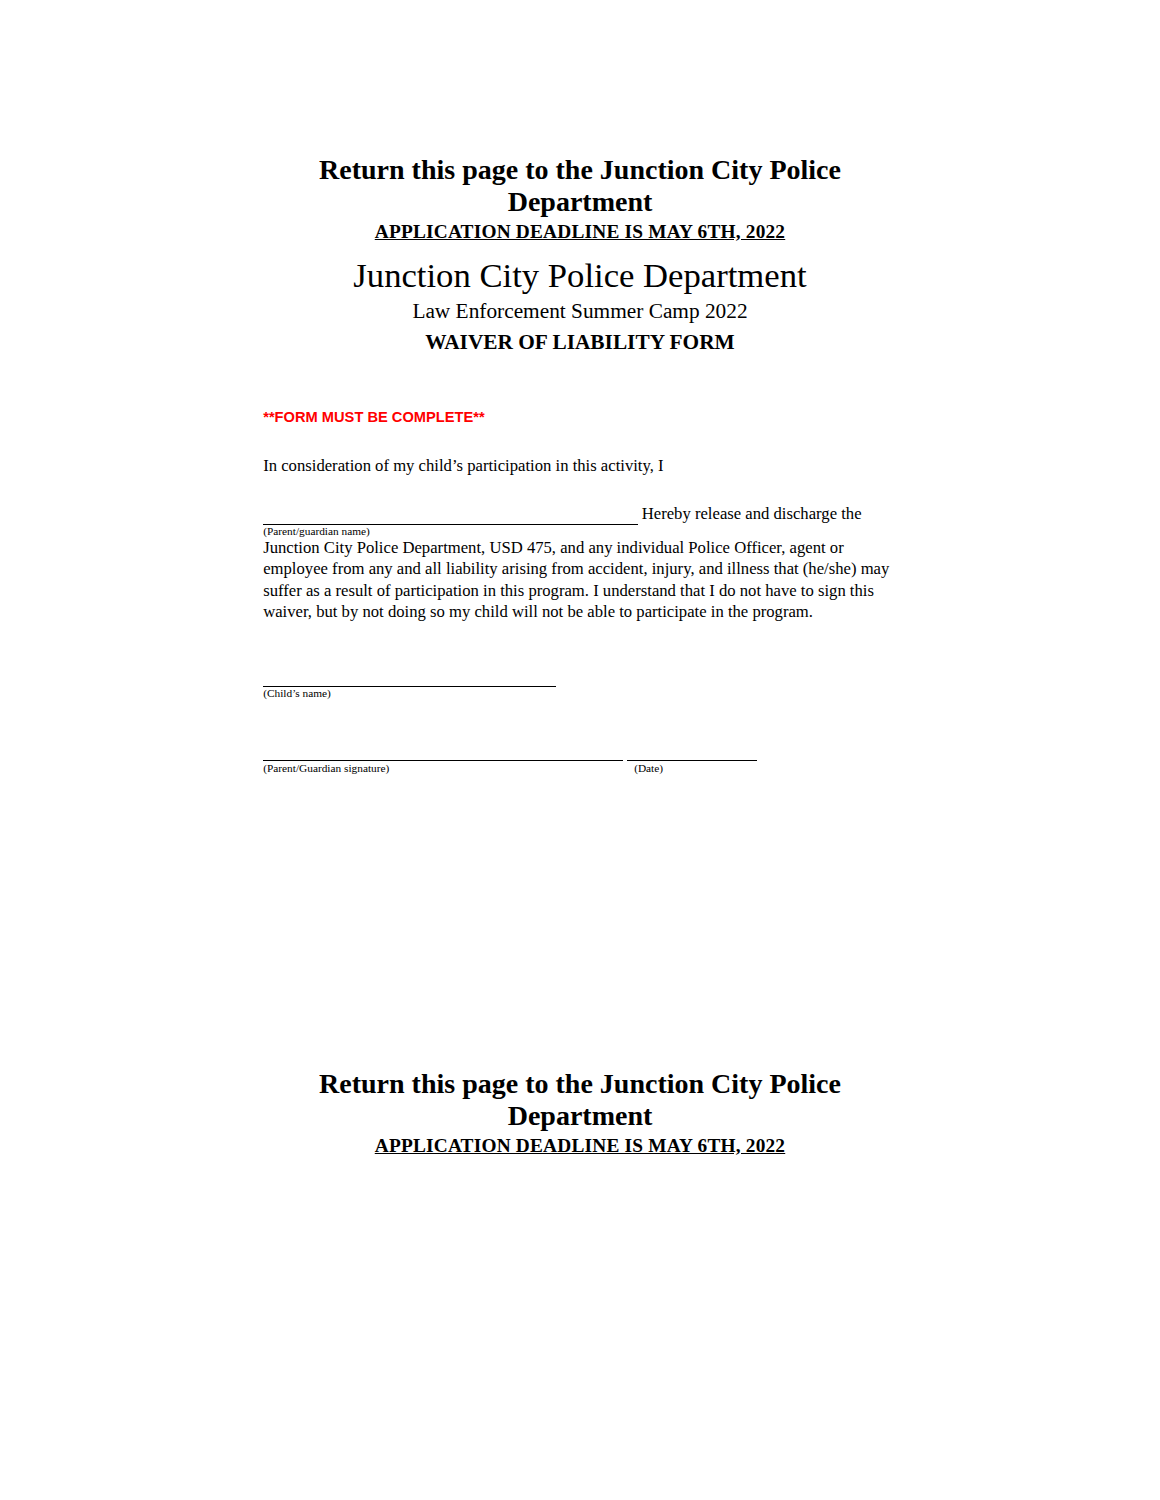Return this page to the Junction City Police Department
APPLICATION DEADLINE IS MAY 6TH, 2022
Junction City Police Department
Law Enforcement Summer Camp 2022
WAIVER OF LIABILITY FORM
**FORM MUST BE COMPLETE**
In consideration of my child’s participation in this activity, I
Hereby release and discharge the
(Parent/guardian name)
Junction City Police Department, USD 475, and any individual Police Officer, agent or employee from any and all liability arising from accident, injury, and illness that (he/she) may suffer as a result of participation in this program. I understand that I do not have to sign this waiver, but by not doing so my child will not be able to participate in the program.
(Child’s name)
(Parent/Guardian signature)(Date)
Return this page to the Junction City Police Department
APPLICATION DEADLINE IS MAY 6TH, 2022